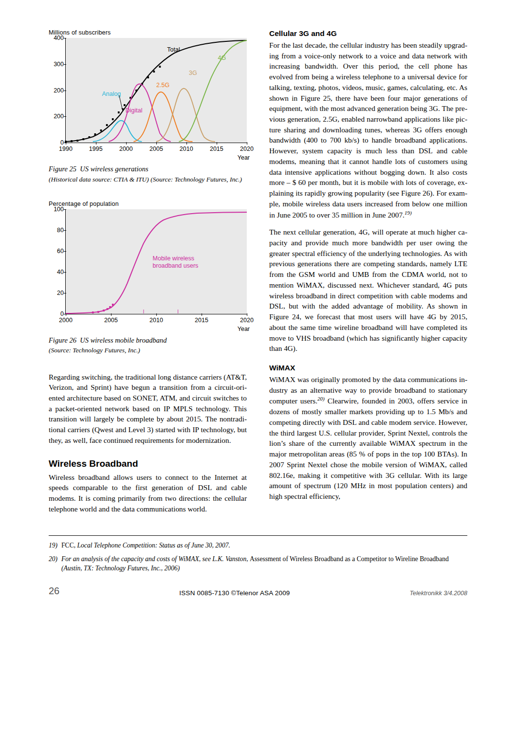Millions of subscribers
400
300
200
200
0
1990
1995
2000
2005
2010
2015
2020
Year
Total
4G
3G
2.5G
Analog
Digital
Figure 25 US wireless generations (Historical data source: CTIA & ITU) (Source: Technology Futures, Inc.)
Percentage of population
100
80
60
40
20
0
2000
2005
2010
2015
2020
Year
Mobile wireless
broadband users
Figure 26 US wireless mobile broadband (Source: Technology Futures, Inc.)
Regarding switching, the traditional long distance carriers (AT&T, Verizon, and Sprint) have begun a transition from a circuit-oriented architecture based on SONET, ATM, and circuit switches to a packet-oriented network based on IP MPLS technology. This transition will largely be complete by about 2015. The nontraditional carriers (Qwest and Level 3) started with IP technology, but they, as well, face continued requirements for modernization.
Wireless Broadband
Wireless broadband allows users to connect to the Internet at speeds comparable to the first generation of DSL and cable modems. It is coming primarily from two directions: the cellular telephone world and the data communications world.
Cellular 3G and 4G
For the last decade, the cellular industry has been steadily upgrading from a voice-only network to a voice and data network with increasing bandwidth. Over this period, the cell phone has evolved from being a wireless telephone to a universal device for talking, texting, photos, videos, music, games, calculating, etc. As shown in Figure 25, there have been four major generations of equipment, with the most advanced generation being 3G. The previous generation, 2.5G, enabled narrowband applications like picture sharing and downloading tunes, whereas 3G offers enough bandwidth (400 to 700 kb/s) to handle broadband applications. However, system capacity is much less than DSL and cable modems, meaning that it cannot handle lots of customers using data intensive applications without bogging down. It also costs more – $ 60 per month, but it is mobile with lots of coverage, explaining its rapidly growing popularity (see Figure 26). For example, mobile wireless data users increased from below one million in June 2005 to over 35 million in June 2007.19)
The next cellular generation, 4G, will operate at much higher capacity and provide much more bandwidth per user owing the greater spectral efficiency of the underlying technologies. As with previous generations there are competing standards, namely LTE from the GSM world and UMB from the CDMA world, not to mention WiMAX, discussed next. Whichever standard, 4G puts wireless broadband in direct competition with cable modems and DSL, but with the added advantage of mobility. As shown in Figure 24, we forecast that most users will have 4G by 2015, about the same time wireline broadband will have completed its move to VHS broadband (which has significantly higher capacity than 4G).
WiMAX
WiMAX was originally promoted by the data communications industry as an alternative way to provide broadband to stationary computer users.20) Clearwire, founded in 2003, offers service in dozens of mostly smaller markets providing up to 1.5 Mb/s and competing directly with DSL and cable modem service. However, the third largest U.S. cellular provider, Sprint Nextel, controls the lion’s share of the currently available WiMAX spectrum in the major metropolitan areas (85 % of pops in the top 100 BTAs). In 2007 Sprint Nextel chose the mobile version of WiMAX, called 802.16e, making it competitive with 3G cellular. With its large amount of spectrum (120 MHz in most population centers) and high spectral efficiency,
19) FCC, Local Telephone Competition: Status as of June 30, 2007.
20) For an analysis of the capacity and costs of WiMAX, see L.K. Vanston, Assessment of Wireless Broadband as a Competitor to Wireline Broadband (Austin, TX: Technology Futures, Inc., 2006)
26
ISSN 0085-7130 ©Telenor ASA 2009
Telektronikk 3/4.2008